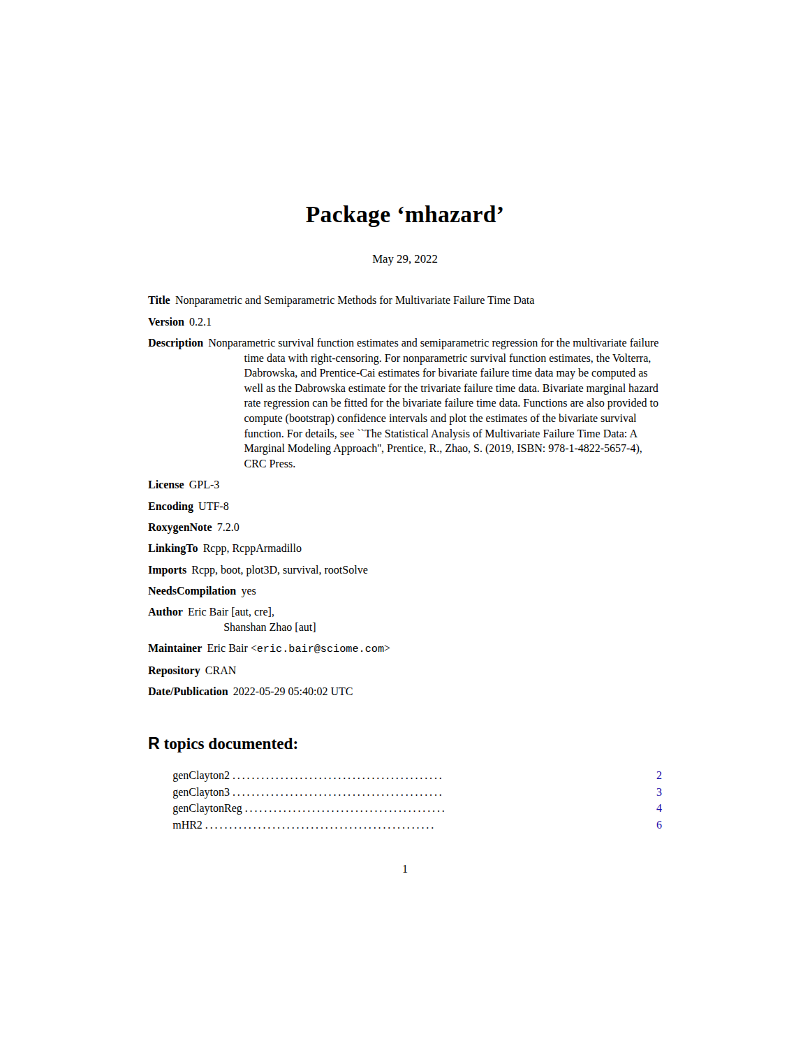Package ‘mhazard’
May 29, 2022
Title
Nonparametric and Semiparametric Methods for Multivariate Failure Time Data
Version
0.2.1
Description
Nonparametric survival function estimates and semiparametric regression for the multivariate failure time data with right-censoring. For nonparametric survival function estimates, the Volterra, Dabrowska, and Prentice-Cai estimates for bivariate failure time data may be computed as well as the Dabrowska estimate for the trivariate failure time data. Bivariate marginal hazard rate regression can be fitted for the bivariate failure time data. Functions are also provided to compute (bootstrap) confidence intervals and plot the estimates of the bivariate survival function. For details, see ``The Statistical Analysis of Multivariate Failure Time Data: A Marginal Modeling Approach'', Prentice, R., Zhao, S. (2019, ISBN: 978-1-4822-5657-4), CRC Press.
License
GPL-3
Encoding
UTF-8
RoxygenNote
7.2.0
LinkingTo
Rcpp, RcppArmadillo
Imports
Rcpp, boot, plot3D, survival, rootSolve
NeedsCompilation
yes
Author
Eric Bair [aut, cre],
Shanshan Zhao [aut]
Maintainer
Eric Bair <eric.bair@sciome.com>
Repository
CRAN
Date/Publication
2022-05-29 05:40:02 UTC
R topics documented:
genClayton2............................................ 2
genClayton3............................................ 3
genClaytonReg.......................................... 4
mHR2................................................ 6
1